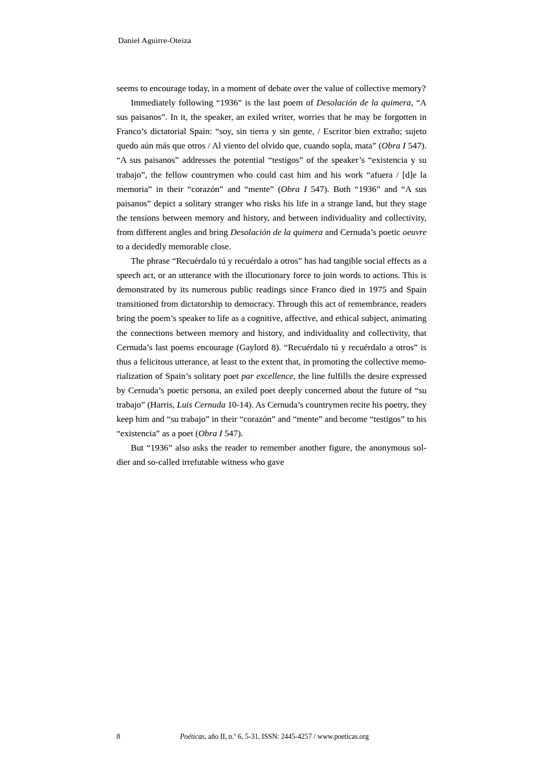Daniel Aguirre-Oteiza
seems to encourage today, in a moment of debate over the value of collective memory?
Immediately following “1936” is the last poem of Desolación de la quimera, “A sus paisanos”. In it, the speaker, an exiled writer, worries that he may be forgotten in Franco’s dictatorial Spain: “soy, sin tierra y sin gente, / Escritor bien extraño; sujeto quedo aún más que otros / Al viento del olvido que, cuando sopla, mata” (Obra I 547). “A sus paisanos” addresses the potential “testigos” of the speaker’s “existencia y su trabajo”, the fellow countrymen who could cast him and his work “afuera / [d]e la memoria” in their “corazón” and “mente” (Obra I 547). Both “1936” and “A sus paisanos” depict a solitary stranger who risks his life in a strange land, but they stage the tensions between memory and history, and between individuality and collectivity, from different angles and bring Desolación de la quimera and Cernuda’s poetic oeuvre to a decidedly memorable close.
The phrase “Recuérdalo tú y recuérdalo a otros” has had tangible social effects as a speech act, or an utterance with the illocutionary force to join words to actions. This is demonstrated by its numerous public readings since Franco died in 1975 and Spain transitioned from dictatorship to democracy. Through this act of remembrance, readers bring the poem’s speaker to life as a cognitive, affective, and ethical subject, animating the connections between memory and history, and individuality and collectivity, that Cernuda’s last poems encourage (Gaylord 8). “Recuérdalo tú y recuérdalo a otros” is thus a felicitous utterance, at least to the extent that, in promoting the collective memorialization of Spain’s solitary poet par excellence, the line fulfills the desire expressed by Cernuda’s poetic persona, an exiled poet deeply concerned about the future of “su trabajo” (Harris, Luis Cernuda 10-14). As Cernuda’s countrymen recite his poetry, they keep him and “su trabajo” in their “corazón” and “mente” and become “testigos” to his “existencia” as a poet (Obra I 547).
But “1936” also asks the reader to remember another figure, the anonymous soldier and so-called irrefutable witness who gave
8
Poéticas, año II, n.º 6, 5-31, ISSN: 2445-4257 / www.poeticas.org